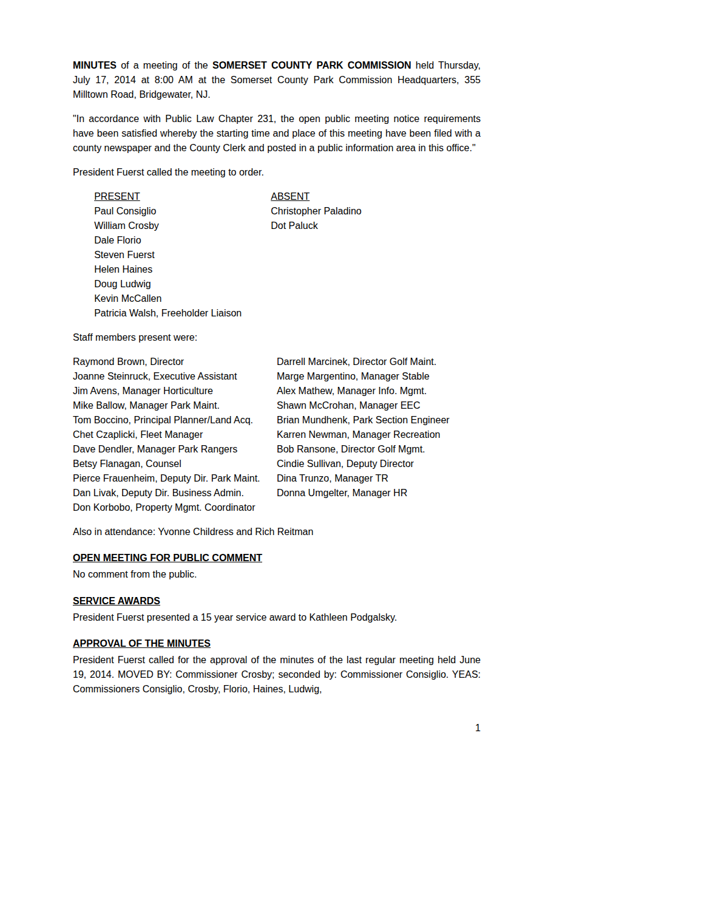MINUTES of a meeting of the SOMERSET COUNTY PARK COMMISSION held Thursday, July 17, 2014 at 8:00 AM at the Somerset County Park Commission Headquarters, 355 Milltown Road, Bridgewater, NJ.
"In accordance with Public Law Chapter 231, the open public meeting notice requirements have been satisfied whereby the starting time and place of this meeting have been filed with a county newspaper and the County Clerk and posted in a public information area in this office."
President Fuerst called the meeting to order.
| PRESENT | ABSENT |
| --- | --- |
| Paul Consiglio | Christopher Paladino |
| William Crosby | Dot Paluck |
| Dale Florio | |
| Steven Fuerst | |
| Helen Haines | |
| Doug Ludwig | |
| Kevin McCallen | |
| Patricia Walsh, Freeholder Liaison | |
Staff members present were:
| Raymond Brown, Director | Darrell Marcinek, Director Golf Maint. |
| Joanne Steinruck, Executive Assistant | Marge Margentino, Manager Stable |
| Jim Avens, Manager Horticulture | Alex Mathew, Manager Info. Mgmt. |
| Mike Ballow, Manager Park Maint. | Shawn McCrohan, Manager EEC |
| Tom Boccino, Principal Planner/Land Acq. | Brian Mundhenk, Park Section Engineer |
| Chet Czaplicki, Fleet Manager | Karren Newman, Manager Recreation |
| Dave Dendler, Manager Park Rangers | Bob Ransone, Director Golf Mgmt. |
| Betsy Flanagan, Counsel | Cindie Sullivan, Deputy Director |
| Pierce Frauenheim, Deputy Dir. Park Maint. | Dina Trunzo, Manager TR |
| Dan Livak, Deputy Dir. Business Admin. | Donna Umgelter, Manager HR |
| Don Korbobo, Property Mgmt. Coordinator | |
Also in attendance: Yvonne Childress and Rich Reitman
OPEN MEETING FOR PUBLIC COMMENT
No comment from the public.
SERVICE AWARDS
President Fuerst presented a 15 year service award to Kathleen Podgalsky.
APPROVAL OF THE MINUTES
President Fuerst called for the approval of the minutes of the last regular meeting held June 19, 2014. MOVED BY: Commissioner Crosby; seconded by: Commissioner Consiglio. YEAS: Commissioners Consiglio, Crosby, Florio, Haines, Ludwig,
1